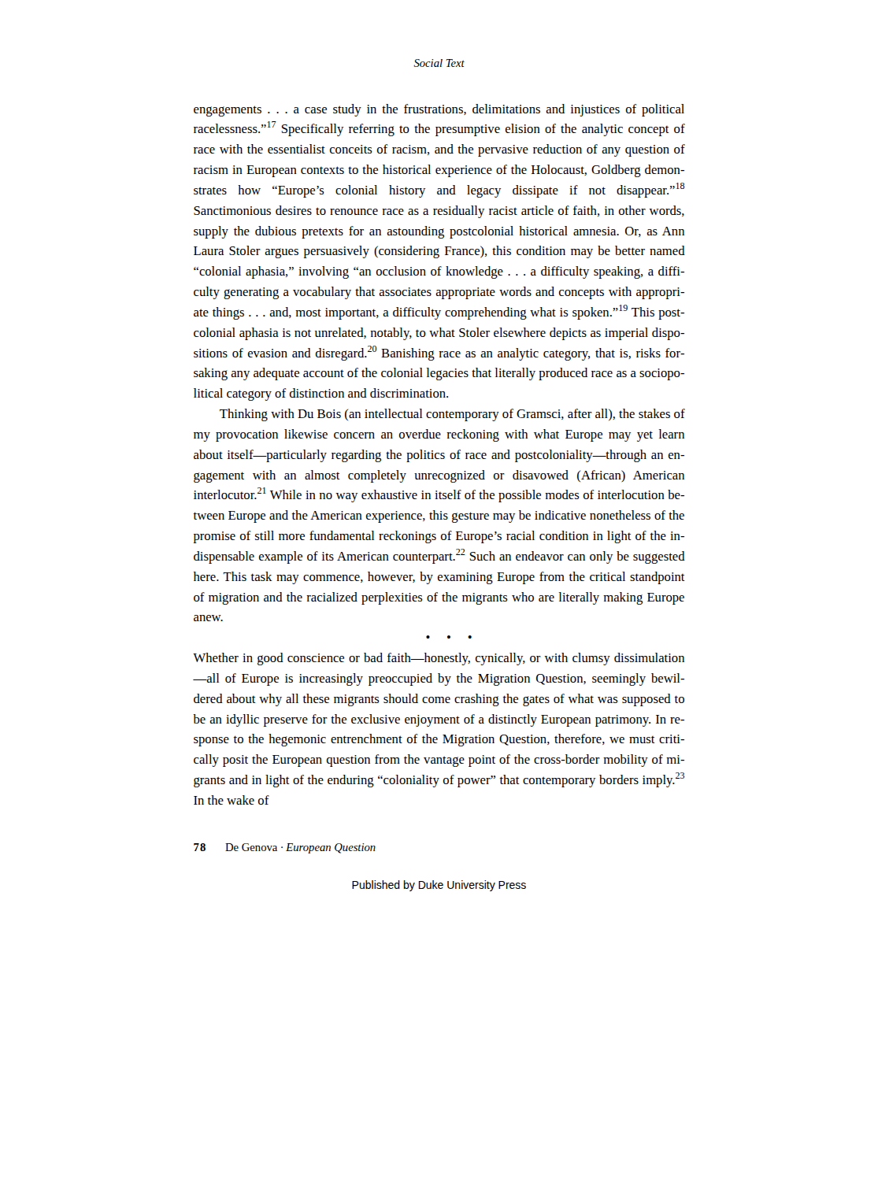Social Text
engagements . . . a case study in the frustrations, delimitations and injustices of political racelessness.”17 Specifically referring to the presumptive elision of the analytic concept of race with the essentialist conceits of racism, and the pervasive reduction of any question of racism in European contexts to the historical experience of the Holocaust, Goldberg demonstrates how “Europe’s colonial history and legacy dissipate if not disappear.”18 Sanctimonious desires to renounce race as a residually racist article of faith, in other words, supply the dubious pretexts for an astounding postcolonial historical amnesia. Or, as Ann Laura Stoler argues persuasively (considering France), this condition may be better named “colonial aphasia,” involving “an occlusion of knowledge . . . a difficulty speaking, a difficulty generating a vocabulary that associates appropriate words and concepts with appropriate things . . . and, most important, a difficulty comprehending what is spoken.”19 This postcolonial aphasia is not unrelated, notably, to what Stoler elsewhere depicts as imperial dispositions of evasion and disregard.20 Banishing race as an analytic category, that is, risks forsaking any adequate account of the colonial legacies that literally produced race as a sociopolitical category of distinction and discrimination.
Thinking with Du Bois (an intellectual contemporary of Gramsci, after all), the stakes of my provocation likewise concern an overdue reckoning with what Europe may yet learn about itself—particularly regarding the politics of race and postcoloniality—through an engagement with an almost completely unrecognized or disavowed (African) American interlocutor.21 While in no way exhaustive in itself of the possible modes of interlocution between Europe and the American experience, this gesture may be indicative nonetheless of the promise of still more fundamental reckonings of Europe’s racial condition in light of the indispensable example of its American counterpart.22 Such an endeavor can only be suggested here. This task may commence, however, by examining Europe from the critical standpoint of migration and the racialized perplexities of the migrants who are literally making Europe anew.
• • •
Whether in good conscience or bad faith—honestly, cynically, or with clumsy dissimulation—all of Europe is increasingly preoccupied by the Migration Question, seemingly bewildered about why all these migrants should come crashing the gates of what was supposed to be an idyllic preserve for the exclusive enjoyment of a distinctly European patrimony. In response to the hegemonic entrenchment of the Migration Question, therefore, we must critically posit the European question from the vantage point of the cross-border mobility of migrants and in light of the enduring “coloniality of power” that contemporary borders imply.23 In the wake of
78 De Genova · European Question
Published by Duke University Press